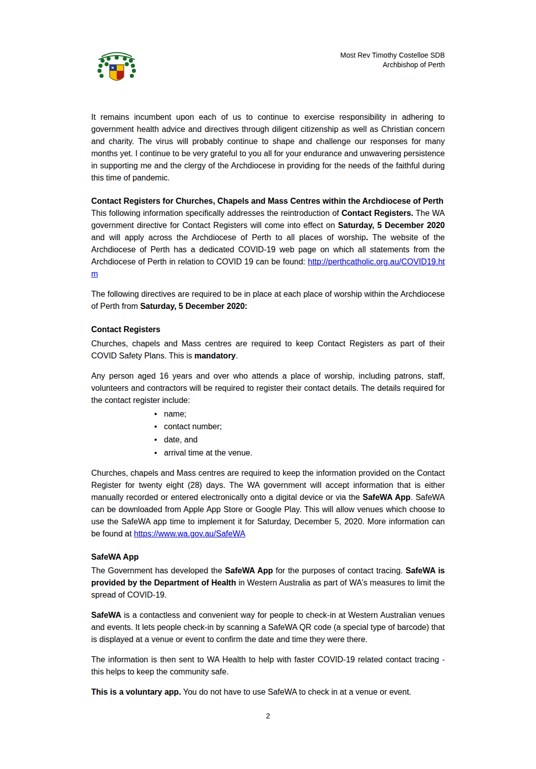Most Rev Timothy Costelloe SDB
Archbishop of Perth
It remains incumbent upon each of us to continue to exercise responsibility in adhering to government health advice and directives through diligent citizenship as well as Christian concern and charity. The virus will probably continue to shape and challenge our responses for many months yet. I continue to be very grateful to you all for your endurance and unwavering persistence in supporting me and the clergy of the Archdiocese in providing for the needs of the faithful during this time of pandemic.
Contact Registers for Churches, Chapels and Mass Centres within the Archdiocese of Perth
This following information specifically addresses the reintroduction of Contact Registers. The WA government directive for Contact Registers will come into effect on Saturday, 5 December 2020 and will apply across the Archdiocese of Perth to all places of worship. The website of the Archdiocese of Perth has a dedicated COVID-19 web page on which all statements from the Archdiocese of Perth in relation to COVID 19 can be found: http://perthcatholic.org.au/COVID19.htm
The following directives are required to be in place at each place of worship within the Archdiocese of Perth from Saturday, 5 December 2020:
Contact Registers
Churches, chapels and Mass centres are required to keep Contact Registers as part of their COVID Safety Plans. This is mandatory.
Any person aged 16 years and over who attends a place of worship, including patrons, staff, volunteers and contractors will be required to register their contact details. The details required for the contact register include:
name;
contact number;
date, and
arrival time at the venue.
Churches, chapels and Mass centres are required to keep the information provided on the Contact Register for twenty eight (28) days. The WA government will accept information that is either manually recorded or entered electronically onto a digital device or via the SafeWA App. SafeWA can be downloaded from Apple App Store or Google Play. This will allow venues which choose to use the SafeWA app time to implement it for Saturday, December 5, 2020. More information can be found at https://www.wa.gov.au/SafeWA
SafeWA App
The Government has developed the SafeWA App for the purposes of contact tracing. SafeWA is provided by the Department of Health in Western Australia as part of WA's measures to limit the spread of COVID-19.
SafeWA is a contactless and convenient way for people to check-in at Western Australian venues and events. It lets people check-in by scanning a SafeWA QR code (a special type of barcode) that is displayed at a venue or event to confirm the date and time they were there.
The information is then sent to WA Health to help with faster COVID-19 related contact tracing - this helps to keep the community safe.
This is a voluntary app. You do not have to use SafeWA to check in at a venue or event.
2